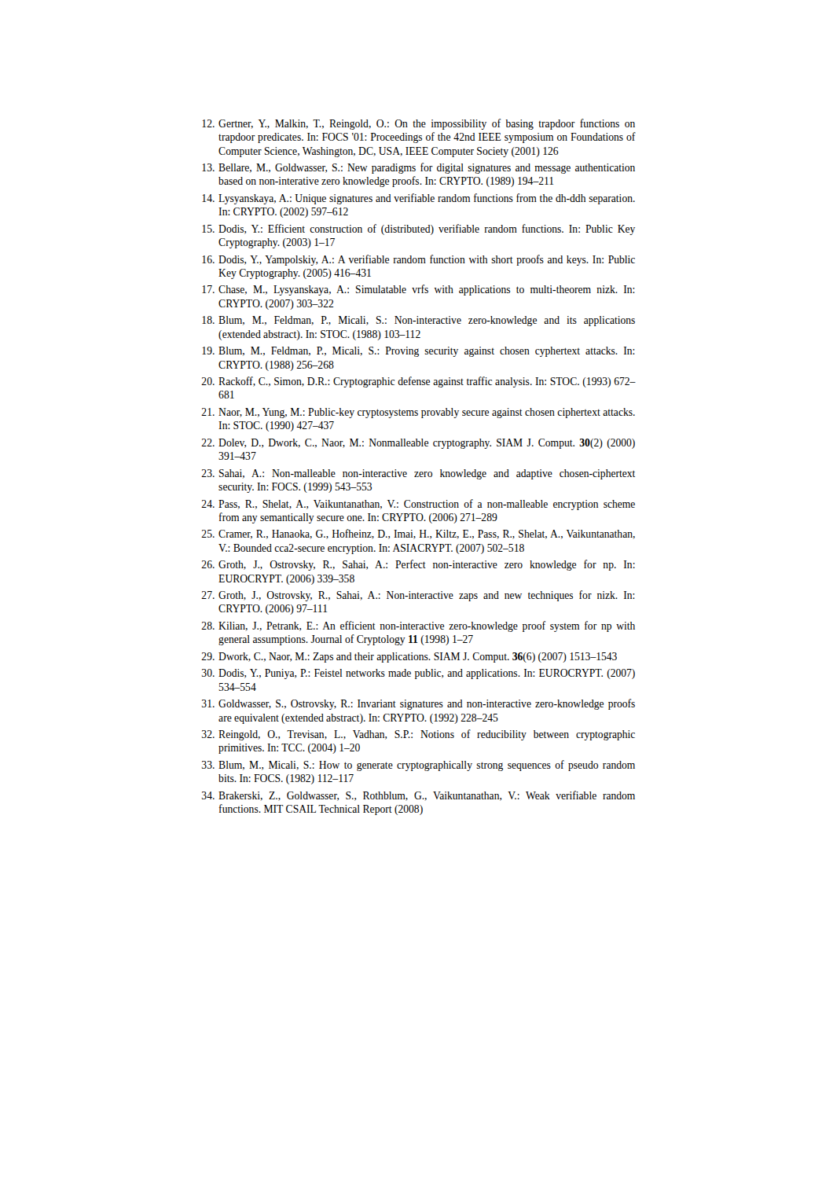12. Gertner, Y., Malkin, T., Reingold, O.: On the impossibility of basing trapdoor functions on trapdoor predicates. In: FOCS '01: Proceedings of the 42nd IEEE symposium on Foundations of Computer Science, Washington, DC, USA, IEEE Computer Society (2001) 126
13. Bellare, M., Goldwasser, S.: New paradigms for digital signatures and message authentication based on non-interative zero knowledge proofs. In: CRYPTO. (1989) 194–211
14. Lysyanskaya, A.: Unique signatures and verifiable random functions from the dh-ddh separation. In: CRYPTO. (2002) 597–612
15. Dodis, Y.: Efficient construction of (distributed) verifiable random functions. In: Public Key Cryptography. (2003) 1–17
16. Dodis, Y., Yampolskiy, A.: A verifiable random function with short proofs and keys. In: Public Key Cryptography. (2005) 416–431
17. Chase, M., Lysyanskaya, A.: Simulatable vrfs with applications to multi-theorem nizk. In: CRYPTO. (2007) 303–322
18. Blum, M., Feldman, P., Micali, S.: Non-interactive zero-knowledge and its applications (extended abstract). In: STOC. (1988) 103–112
19. Blum, M., Feldman, P., Micali, S.: Proving security against chosen cyphertext attacks. In: CRYPTO. (1988) 256–268
20. Rackoff, C., Simon, D.R.: Cryptographic defense against traffic analysis. In: STOC. (1993) 672–681
21. Naor, M., Yung, M.: Public-key cryptosystems provably secure against chosen ciphertext attacks. In: STOC. (1990) 427–437
22. Dolev, D., Dwork, C., Naor, M.: Nonmalleable cryptography. SIAM J. Comput. 30(2) (2000) 391–437
23. Sahai, A.: Non-malleable non-interactive zero knowledge and adaptive chosen-ciphertext security. In: FOCS. (1999) 543–553
24. Pass, R., Shelat, A., Vaikuntanathan, V.: Construction of a non-malleable encryption scheme from any semantically secure one. In: CRYPTO. (2006) 271–289
25. Cramer, R., Hanaoka, G., Hofheinz, D., Imai, H., Kiltz, E., Pass, R., Shelat, A., Vaikuntanathan, V.: Bounded cca2-secure encryption. In: ASIACRYPT. (2007) 502–518
26. Groth, J., Ostrovsky, R., Sahai, A.: Perfect non-interactive zero knowledge for np. In: EUROCRYPT. (2006) 339–358
27. Groth, J., Ostrovsky, R., Sahai, A.: Non-interactive zaps and new techniques for nizk. In: CRYPTO. (2006) 97–111
28. Kilian, J., Petrank, E.: An efficient non-interactive zero-knowledge proof system for np with general assumptions. Journal of Cryptology 11 (1998) 1–27
29. Dwork, C., Naor, M.: Zaps and their applications. SIAM J. Comput. 36(6) (2007) 1513–1543
30. Dodis, Y., Puniya, P.: Feistel networks made public, and applications. In: EUROCRYPT. (2007) 534–554
31. Goldwasser, S., Ostrovsky, R.: Invariant signatures and non-interactive zero-knowledge proofs are equivalent (extended abstract). In: CRYPTO. (1992) 228–245
32. Reingold, O., Trevisan, L., Vadhan, S.P.: Notions of reducibility between cryptographic primitives. In: TCC. (2004) 1–20
33. Blum, M., Micali, S.: How to generate cryptographically strong sequences of pseudo random bits. In: FOCS. (1982) 112–117
34. Brakerski, Z., Goldwasser, S., Rothblum, G., Vaikuntanathan, V.: Weak verifiable random functions. MIT CSAIL Technical Report (2008)